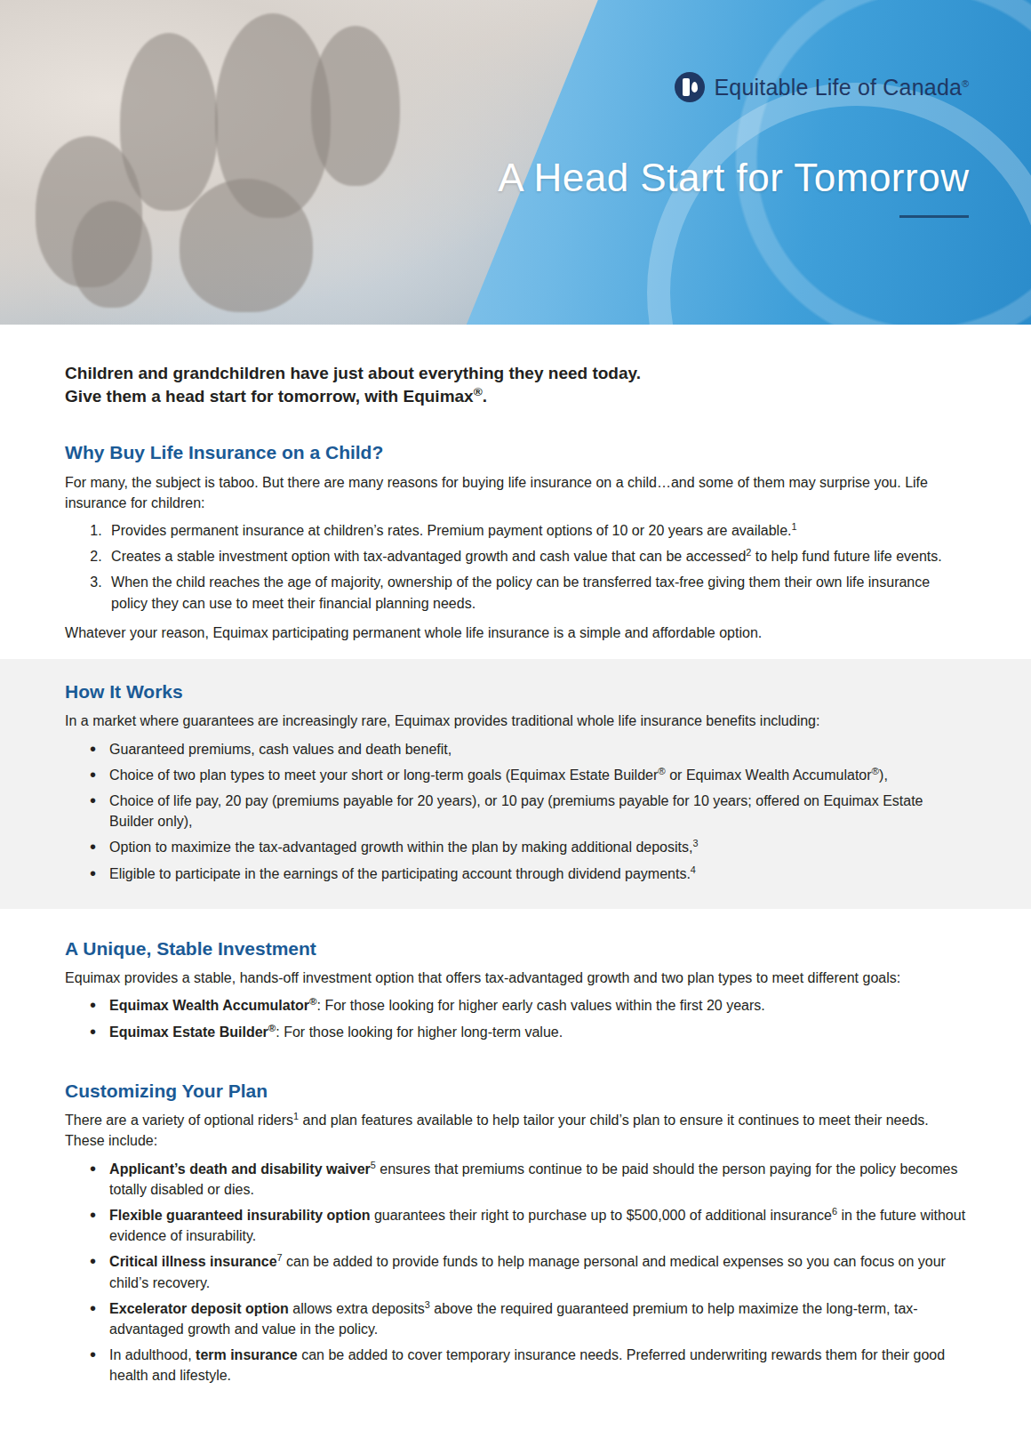Equitable Life of Canada®
A Head Start for Tomorrow
Children and grandchildren have just about everything they need today.
Give them a head start for tomorrow, with Equimax®.
Why Buy Life Insurance on a Child?
For many, the subject is taboo. But there are many reasons for buying life insurance on a child…and some of them may surprise you. Life insurance for children:
Provides permanent insurance at children’s rates. Premium payment options of 10 or 20 years are available.1
Creates a stable investment option with tax-advantaged growth and cash value that can be accessed2 to help fund future life events.
When the child reaches the age of majority, ownership of the policy can be transferred tax-free giving them their own life insurance policy they can use to meet their financial planning needs.
Whatever your reason, Equimax participating permanent whole life insurance is a simple and affordable option.
How It Works
In a market where guarantees are increasingly rare, Equimax provides traditional whole life insurance benefits including:
Guaranteed premiums, cash values and death benefit,
Choice of two plan types to meet your short or long-term goals (Equimax Estate Builder® or Equimax Wealth Accumulator®),
Choice of life pay, 20 pay (premiums payable for 20 years), or 10 pay (premiums payable for 10 years; offered on Equimax Estate Builder only),
Option to maximize the tax-advantaged growth within the plan by making additional deposits,3
Eligible to participate in the earnings of the participating account through dividend payments.4
A Unique, Stable Investment
Equimax provides a stable, hands-off investment option that offers tax-advantaged growth and two plan types to meet different goals:
Equimax Wealth Accumulator®: For those looking for higher early cash values within the first 20 years.
Equimax Estate Builder®: For those looking for higher long-term value.
Customizing Your Plan
There are a variety of optional riders1 and plan features available to help tailor your child’s plan to ensure it continues to meet their needs. These include:
Applicant’s death and disability waiver5 ensures that premiums continue to be paid should the person paying for the policy becomes totally disabled or dies.
Flexible guaranteed insurability option guarantees their right to purchase up to $500,000 of additional insurance6 in the future without evidence of insurability.
Critical illness insurance7 can be added to provide funds to help manage personal and medical expenses so you can focus on your child’s recovery.
Excelerator deposit option allows extra deposits3 above the required guaranteed premium to help maximize the long-term, tax-advantaged growth and value in the policy.
In adulthood, term insurance can be added to cover temporary insurance needs. Preferred underwriting rewards them for their good health and lifestyle.